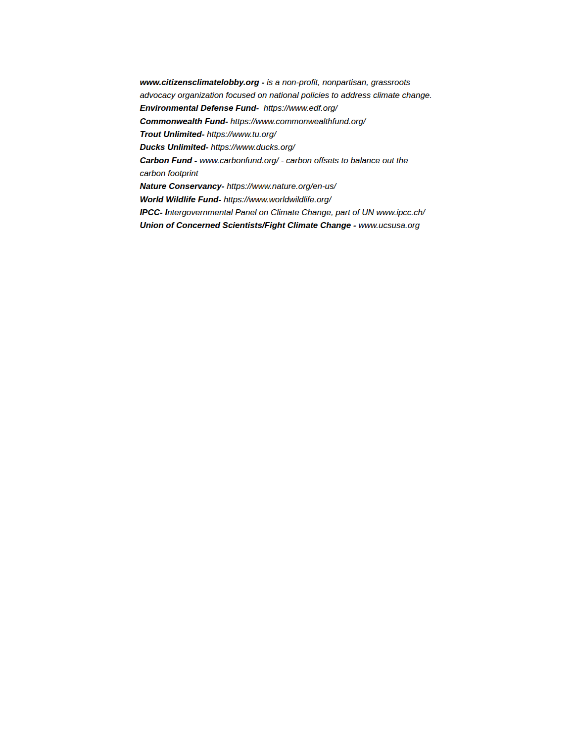www.citizensclimatelobby.org - is a non-profit, nonpartisan, grassroots advocacy organization focused on national policies to address climate change.
Environmental Defense Fund- https://www.edf.org/
Commonwealth Fund- https://www.commonwealthfund.org/
Trout Unlimited- https://www.tu.org/
Ducks Unlimited- https://www.ducks.org/
Carbon Fund - www.carbonfund.org/ - carbon offsets to balance out the carbon footprint
Nature Conservancy- https://www.nature.org/en-us/
World Wildlife Fund- https://www.worldwildlife.org/
IPCC- Intergovernmental Panel on Climate Change, part of UN www.ipcc.ch/
Union of Concerned Scientists/Fight Climate Change - www.ucsusa.org